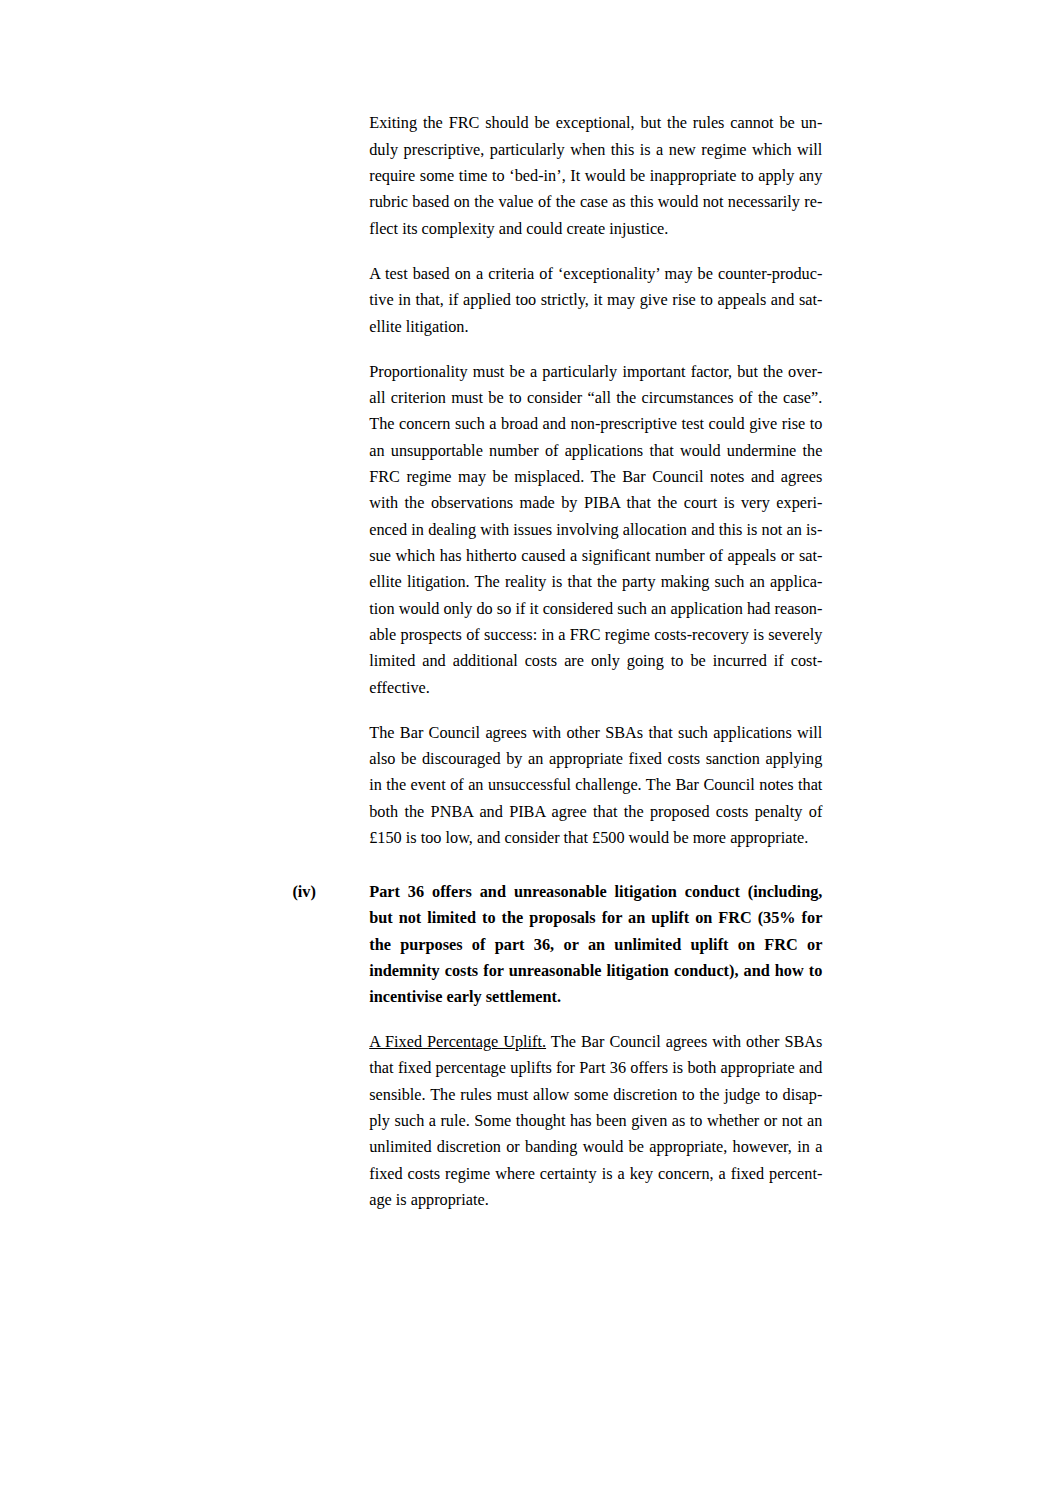Exiting the FRC should be exceptional, but the rules cannot be unduly prescriptive, particularly when this is a new regime which will require some time to ‘bed-in’, It would be inappropriate to apply any rubric based on the value of the case as this would not necessarily reflect its complexity and could create injustice.
A test based on a criteria of ‘exceptionality’ may be counter-productive in that, if applied too strictly, it may give rise to appeals and satellite litigation.
Proportionality must be a particularly important factor, but the overall criterion must be to consider “all the circumstances of the case”. The concern such a broad and non-prescriptive test could give rise to an unsupportable number of applications that would undermine the FRC regime may be misplaced. The Bar Council notes and agrees with the observations made by PIBA that the court is very experienced in dealing with issues involving allocation and this is not an issue which has hitherto caused a significant number of appeals or satellite litigation. The reality is that the party making such an application would only do so if it considered such an application had reasonable prospects of success: in a FRC regime costs-recovery is severely limited and additional costs are only going to be incurred if cost-effective.
The Bar Council agrees with other SBAs that such applications will also be discouraged by an appropriate fixed costs sanction applying in the event of an unsuccessful challenge. The Bar Council notes that both the PNBA and PIBA agree that the proposed costs penalty of £150 is too low, and consider that £500 would be more appropriate.
(iv)
Part 36 offers and unreasonable litigation conduct (including, but not limited to the proposals for an uplift on FRC (35% for the purposes of part 36, or an unlimited uplift on FRC or indemnity costs for unreasonable litigation conduct), and how to incentivise early settlement.
A Fixed Percentage Uplift. The Bar Council agrees with other SBAs that fixed percentage uplifts for Part 36 offers is both appropriate and sensible. The rules must allow some discretion to the judge to disapply such a rule. Some thought has been given as to whether or not an unlimited discretion or banding would be appropriate, however, in a fixed costs regime where certainty is a key concern, a fixed percentage is appropriate.